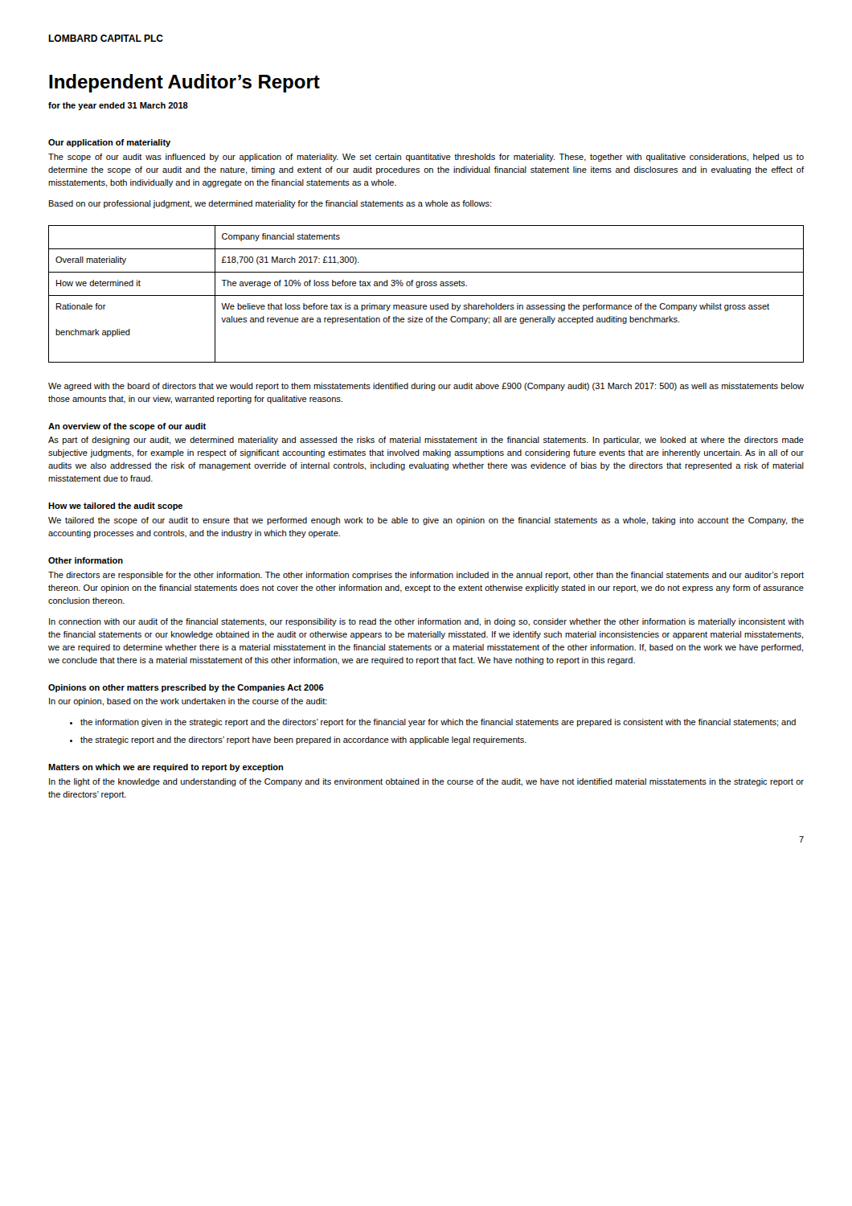LOMBARD CAPITAL PLC
Independent Auditor’s Report
for the year ended 31 March 2018
Our application of materiality
The scope of our audit was influenced by our application of materiality. We set certain quantitative thresholds for materiality. These, together with qualitative considerations, helped us to determine the scope of our audit and the nature, timing and extent of our audit procedures on the individual financial statement line items and disclosures and in evaluating the effect of misstatements, both individually and in aggregate on the financial statements as a whole.
Based on our professional judgment, we determined materiality for the financial statements as a whole as follows:
| | Company financial statements |
| Overall materiality | £18,700 (31 March 2017: £11,300). |
| How we determined it | The average of 10% of loss before tax and 3% of gross assets. |
| Rationale for benchmark applied | We believe that loss before tax is a primary measure used by shareholders in assessing the performance of the Company whilst gross asset values and revenue are a representation of the size of the Company; all are generally accepted auditing benchmarks. |
We agreed with the board of directors that we would report to them misstatements identified during our audit above £900 (Company audit) (31 March 2017: 500) as well as misstatements below those amounts that, in our view, warranted reporting for qualitative reasons.
An overview of the scope of our audit
As part of designing our audit, we determined materiality and assessed the risks of material misstatement in the financial statements. In particular, we looked at where the directors made subjective judgments, for example in respect of significant accounting estimates that involved making assumptions and considering future events that are inherently uncertain. As in all of our audits we also addressed the risk of management override of internal controls, including evaluating whether there was evidence of bias by the directors that represented a risk of material misstatement due to fraud.
How we tailored the audit scope
We tailored the scope of our audit to ensure that we performed enough work to be able to give an opinion on the financial statements as a whole, taking into account the Company, the accounting processes and controls, and the industry in which they operate.
Other information
The directors are responsible for the other information. The other information comprises the information included in the annual report, other than the financial statements and our auditor’s report thereon. Our opinion on the financial statements does not cover the other information and, except to the extent otherwise explicitly stated in our report, we do not express any form of assurance conclusion thereon.
In connection with our audit of the financial statements, our responsibility is to read the other information and, in doing so, consider whether the other information is materially inconsistent with the financial statements or our knowledge obtained in the audit or otherwise appears to be materially misstated. If we identify such material inconsistencies or apparent material misstatements, we are required to determine whether there is a material misstatement in the financial statements or a material misstatement of the other information. If, based on the work we have performed, we conclude that there is a material misstatement of this other information, we are required to report that fact. We have nothing to report in this regard.
Opinions on other matters prescribed by the Companies Act 2006
In our opinion, based on the work undertaken in the course of the audit:
the information given in the strategic report and the directors’ report for the financial year for which the financial statements are prepared is consistent with the financial statements; and
the strategic report and the directors’ report have been prepared in accordance with applicable legal requirements.
Matters on which we are required to report by exception
In the light of the knowledge and understanding of the Company and its environment obtained in the course of the audit, we have not identified material misstatements in the strategic report or the directors’ report.
7